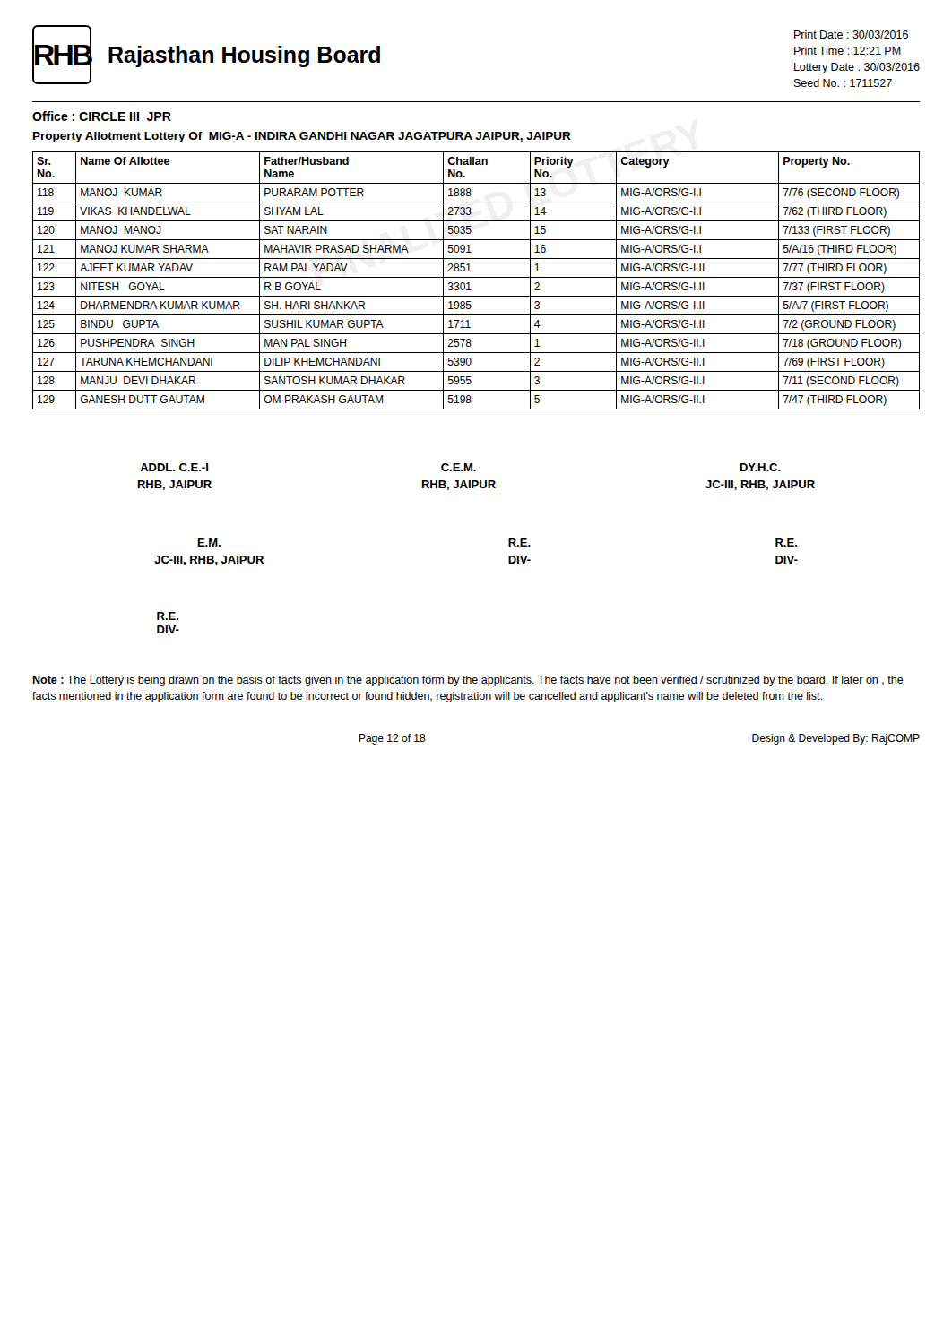RHB
Rajasthan Housing Board
Print Date : 30/03/2016
Print Time : 12:21 PM
Lottery Date : 30/03/2016
Seed No. : 1711527
Office : CIRCLE III JPR
Property Allotment Lottery Of MIG-A - INDIRA GANDHI NAGAR JAGATPURA JAIPUR, JAIPUR
FINALIZED LOTTERY
| Sr. No. | Name Of Allottee | Father/Husband Name | Challan No. | Priority No. | Category | Property No. |
| --- | --- | --- | --- | --- | --- | --- |
| 118 | MANOJ KUMAR | PURARAM POTTER | 1888 | 13 | MIG-A/ORS/G-I.I | 7/76 (SECOND FLOOR) |
| 119 | VIKAS KHANDELWAL | SHYAM LAL | 2733 | 14 | MIG-A/ORS/G-I.I | 7/62 (THIRD FLOOR) |
| 120 | MANOJ MANOJ | SAT NARAIN | 5035 | 15 | MIG-A/ORS/G-I.I | 7/133 (FIRST FLOOR) |
| 121 | MANOJ KUMAR SHARMA | MAHAVIR PRASAD SHARMA | 5091 | 16 | MIG-A/ORS/G-I.I | 5/A/16 (THIRD FLOOR) |
| 122 | AJEET KUMAR YADAV | RAM PAL YADAV | 2851 | 1 | MIG-A/ORS/G-I.II | 7/77 (THIRD FLOOR) |
| 123 | NITESH GOYAL | R B GOYAL | 3301 | 2 | MIG-A/ORS/G-I.II | 7/37 (FIRST FLOOR) |
| 124 | DHARMENDRA KUMAR KUMAR | SH. HARI SHANKAR | 1985 | 3 | MIG-A/ORS/G-I.II | 5/A/7 (FIRST FLOOR) |
| 125 | BINDU GUPTA | SUSHIL KUMAR GUPTA | 1711 | 4 | MIG-A/ORS/G-I.II | 7/2 (GROUND FLOOR) |
| 126 | PUSHPENDRA SINGH | MAN PAL SINGH | 2578 | 1 | MIG-A/ORS/G-II.I | 7/18 (GROUND FLOOR) |
| 127 | TARUNA KHEMCHANDANI | DILIP KHEMCHANDANI | 5390 | 2 | MIG-A/ORS/G-II.I | 7/69 (FIRST FLOOR) |
| 128 | MANJU DEVI DHAKAR | SANTOSH KUMAR DHAKAR | 5955 | 3 | MIG-A/ORS/G-II.I | 7/11 (SECOND FLOOR) |
| 129 | GANESH DUTT GAUTAM | OM PRAKASH GAUTAM | 5198 | 5 | MIG-A/ORS/G-II.I | 7/47 (THIRD FLOOR) |
ADDL. C.E.-I
RHB, JAIPUR
C.E.M.
RHB, JAIPUR
DY.H.C.
JC-III, RHB, JAIPUR
E.M.
JC-III, RHB, JAIPUR
R.E.
DIV-
R.E.
DIV-
R.E.
DIV-
Note : The Lottery is being drawn on the basis of facts given in the application form by the applicants. The facts have not been verified / scrutinized by the board. If later on , the facts mentioned in the application form are found to be incorrect or found hidden, registration will be cancelled and applicant's name will be deleted from the list.
Page 12 of 18
Design & Developed By: RajCOMP